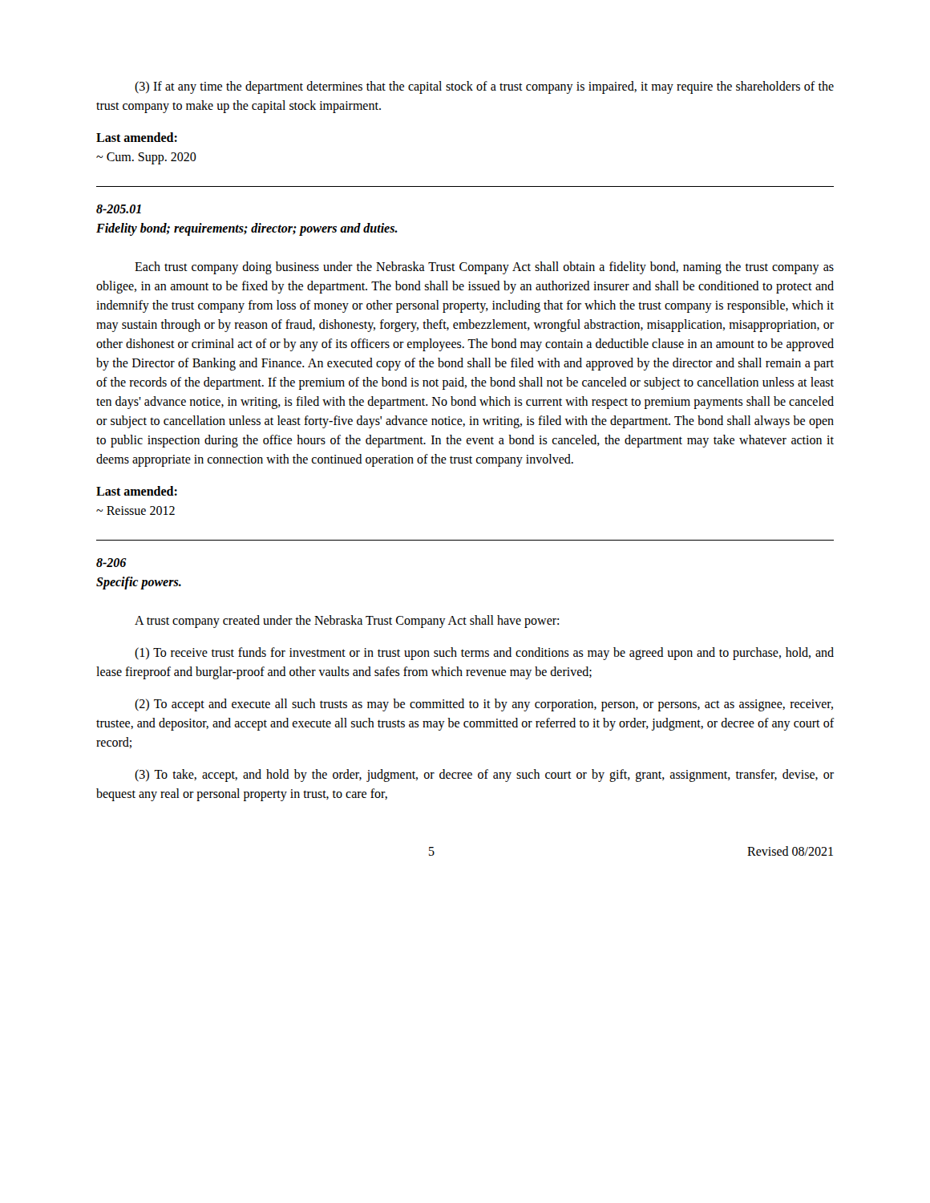(3) If at any time the department determines that the capital stock of a trust company is impaired, it may require the shareholders of the trust company to make up the capital stock impairment.
Last amended:
~ Cum. Supp. 2020
8-205.01
Fidelity bond; requirements; director; powers and duties.
Each trust company doing business under the Nebraska Trust Company Act shall obtain a fidelity bond, naming the trust company as obligee, in an amount to be fixed by the department. The bond shall be issued by an authorized insurer and shall be conditioned to protect and indemnify the trust company from loss of money or other personal property, including that for which the trust company is responsible, which it may sustain through or by reason of fraud, dishonesty, forgery, theft, embezzlement, wrongful abstraction, misapplication, misappropriation, or other dishonest or criminal act of or by any of its officers or employees. The bond may contain a deductible clause in an amount to be approved by the Director of Banking and Finance. An executed copy of the bond shall be filed with and approved by the director and shall remain a part of the records of the department. If the premium of the bond is not paid, the bond shall not be canceled or subject to cancellation unless at least ten days' advance notice, in writing, is filed with the department. No bond which is current with respect to premium payments shall be canceled or subject to cancellation unless at least forty-five days' advance notice, in writing, is filed with the department. The bond shall always be open to public inspection during the office hours of the department. In the event a bond is canceled, the department may take whatever action it deems appropriate in connection with the continued operation of the trust company involved.
Last amended:
~ Reissue 2012
8-206
Specific powers.
A trust company created under the Nebraska Trust Company Act shall have power:
(1) To receive trust funds for investment or in trust upon such terms and conditions as may be agreed upon and to purchase, hold, and lease fireproof and burglar-proof and other vaults and safes from which revenue may be derived;
(2) To accept and execute all such trusts as may be committed to it by any corporation, person, or persons, act as assignee, receiver, trustee, and depositor, and accept and execute all such trusts as may be committed or referred to it by order, judgment, or decree of any court of record;
(3) To take, accept, and hold by the order, judgment, or decree of any such court or by gift, grant, assignment, transfer, devise, or bequest any real or personal property in trust, to care for,
5 Revised 08/2021